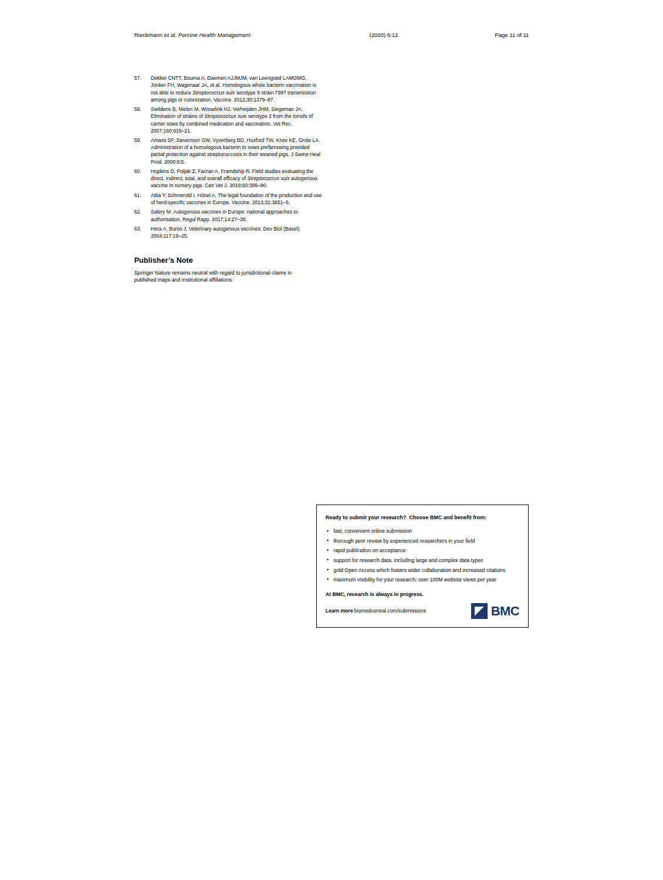Rieckmann et al. Porcine Health Management
(2020) 6:12
Page 11 of 11
57. Dekker CNTT, Bouma A, Daemen AJJMJM, van Leengoed LAMGMG, Jonker FH, Wagenaar JA, et al. Homologous whole bacterin vaccination is not able to reduce Streptococcus suis serotype 9 strain 7997 transmission among pigs or colonization. Vaccine. 2012;30:1379–87.
58. Swildens B, Nielen M, Wisselink HJ, Verheijden JHM, Siegeman JA. Elimination of strains of Streptococcus suis serotype 2 from the tonsils of carrier sows by combined medication and vaccination. Vet Rec. 2007;160:619–21.
59. Amass SF, Stevenson GW, Vyverberg BD, Huxford TW, Knox KE, Grote LA. Administration of a homologous bacterin to sows prefarrowing provided partial protection against streptococcosis in their weaned pigs. J Swine Heal Prod. 2000;8:5.
60. Hopkins D, Poljak Z, Farzan A, Friendship R. Field studies evaluating the direct, indirect, total, and overall efficacy of Streptococcus suis autogenous vaccine in nursery pigs. Can Vet J. 2019;60:386–90.
61. Attia Y, Schmerold I, Hönel A. The legal foundation of the production and use of herd-specific vaccines in Europe. Vaccine. 2013;31:3651–5.
62. Salery M. Autogenous vaccines in Europe: national approaches to authorisation. Regul Rapp. 2017;14:27–30.
63. Hera A, Bures J. Veterinary autogenous vaccines. Dev Biol (Basel). 2004;117:19–25.
Publisher’s Note
Springer Nature remains neutral with regard to jurisdictional claims in published maps and institutional affiliations.
Ready to submit your research? Choose BMC and benefit from:
fast, convenient online submission
thorough peer review by experienced researchers in your field
rapid publication on acceptance
support for research data, including large and complex data types
gold Open Access which fosters wider collaboration and increased citations
maximum visibility for your research: over 100M website views per year
At BMC, research is always in progress.
Learn more biomedcentral.com/submissions
BMC